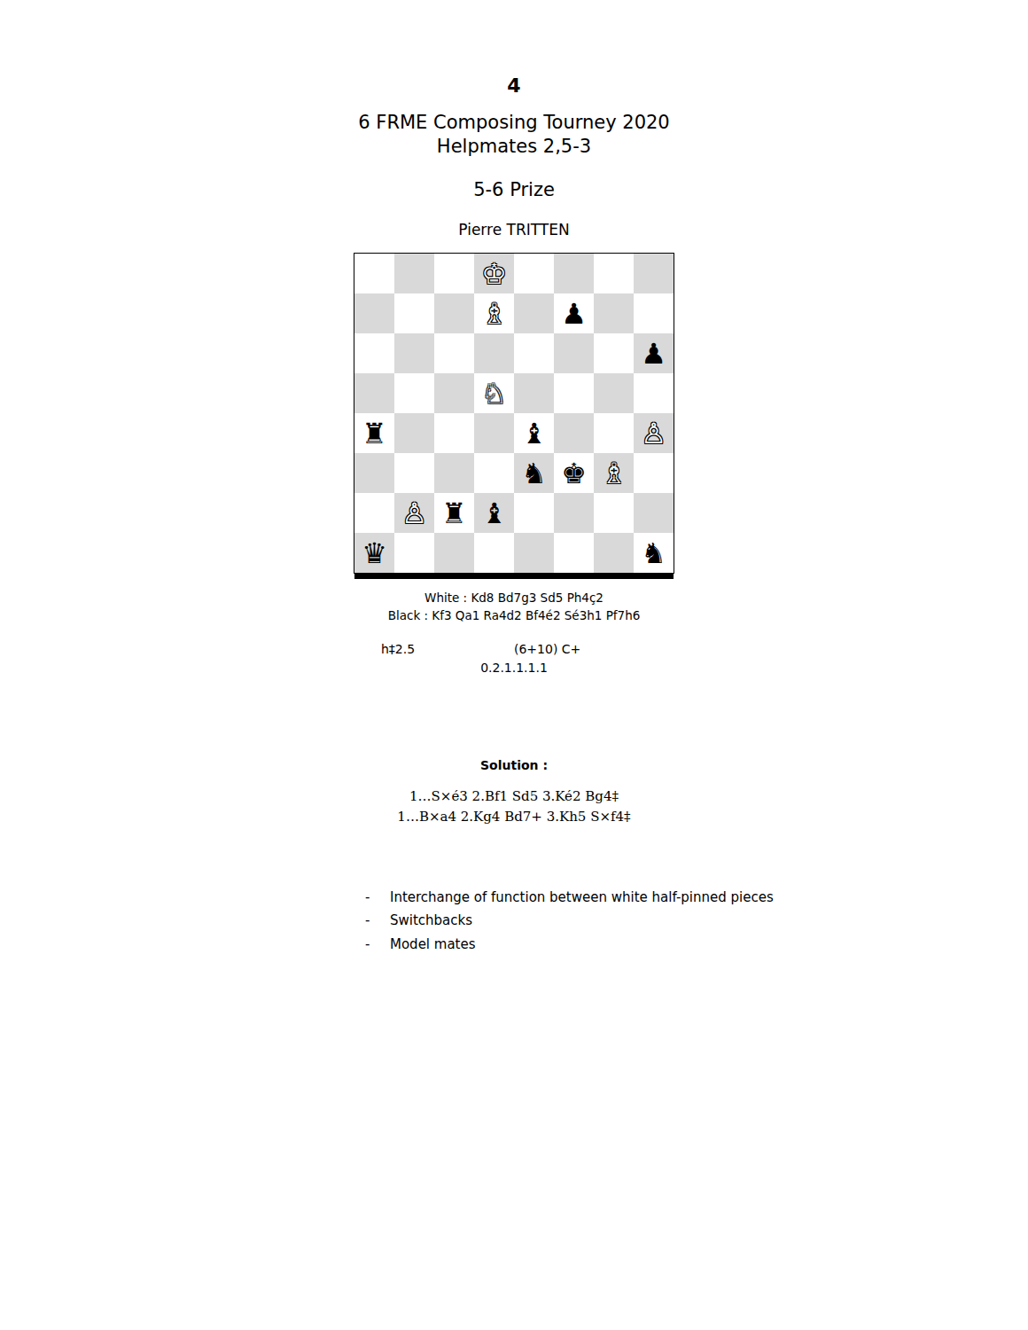4
6 FRME Composing Tourney 2020
Helpmates 2,5-3
5-6 Prize
Pierre TRITTEN
| | | | ♔ | | | | |
| | | | ♗ | | ♟ | | |
| | | | | | | | ♟ |
| | | | ♘ | | | | |
| ♜ | | | | ♝ | | | ♙ |
| | | | | ♞ | ♚ | ♗ | |
| | ♙ | ♜ | ♝ | | | | |
| ♛ | | | | | | | ♞ |
White : Kd8 Bd7g3 Sd5 Ph4ç2
Black : Kf3 Qa1 Ra4d2 Bf4é2 Sé3h1 Pf7h6
h‡2.5(6+10) C+
0.2.1.1.1.1
Solution :
1…S×é3 2.Bf1 Sd5 3.Ké2 Bg4‡
1…B×a4 2.Kg4 Bd7+ 3.Kh5 S×f4‡
Interchange of function between white half-pinned pieces
Switchbacks
Model mates